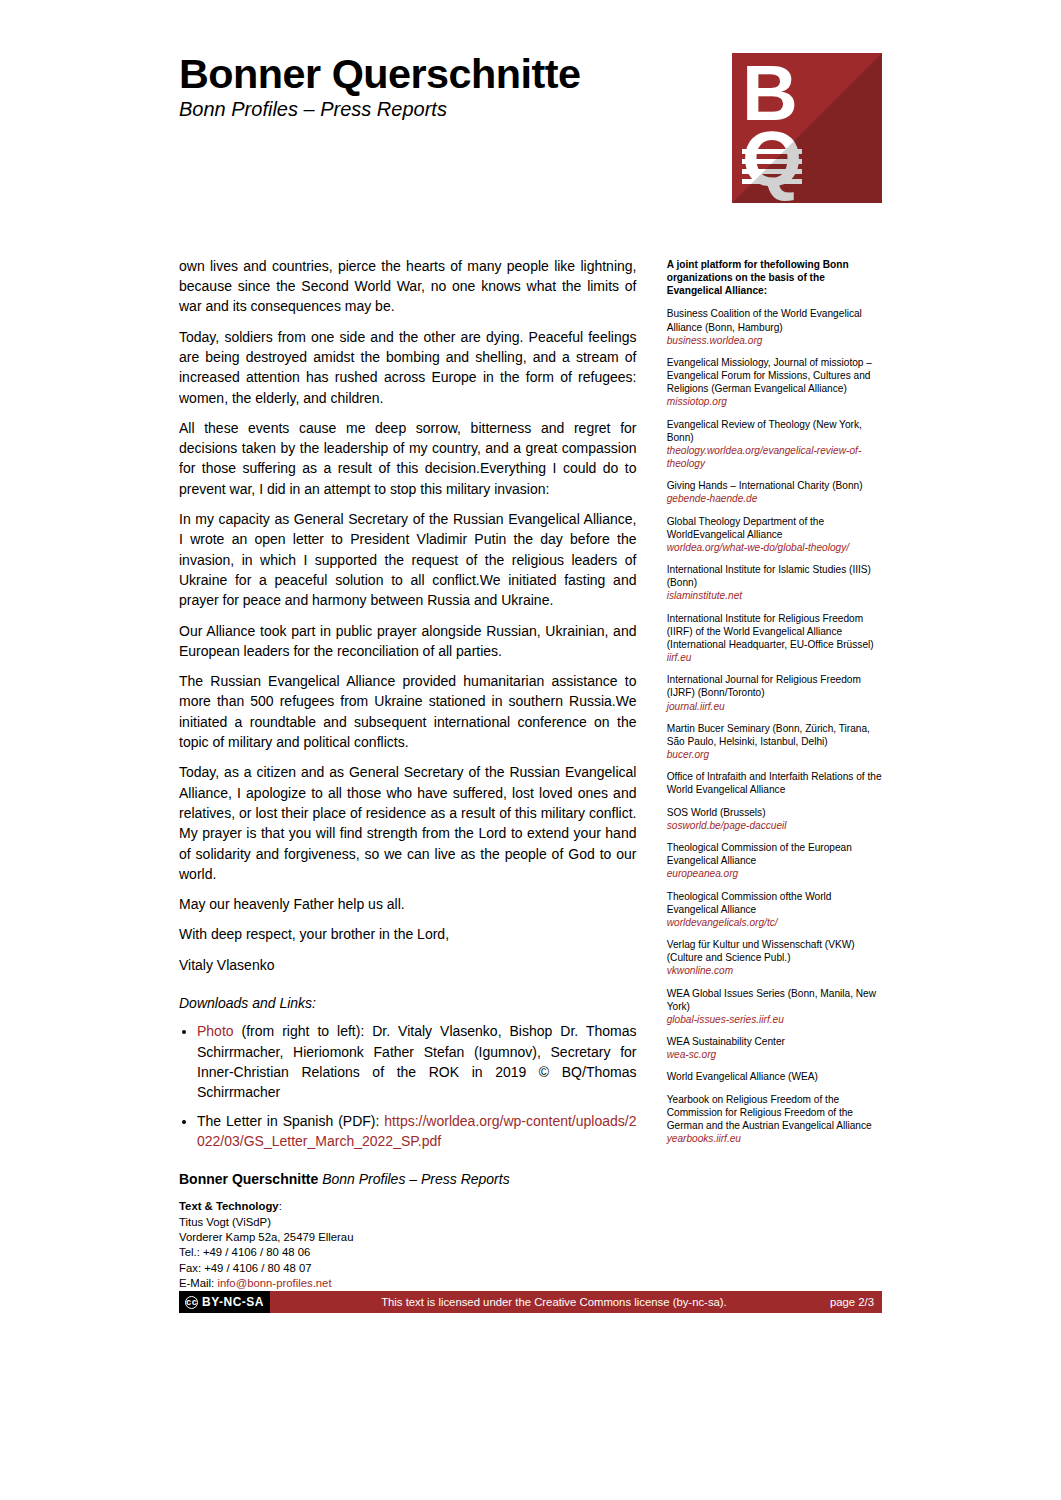Bonner Querschnitte
Bonn Profiles – Press Reports
B
Q
own lives and countries, pierce the hearts of many people like lightning, because since the Second World War, no one knows what the limits of war and its consequences may be.
Today, soldiers from one side and the other are dying. Peaceful feelings are being destroyed amidst the bombing and shelling, and a stream of increased attention has rushed across Europe in the form of refugees: women, the elderly, and children.
All these events cause me deep sorrow, bitterness and regret for decisions taken by the leadership of my country, and a great compassion for those suffering as a result of this decision.Everything I could do to prevent war, I did in an attempt to stop this military invasion:
In my capacity as General Secretary of the Russian Evangelical Alliance, I wrote an open letter to President Vladimir Putin the day before the invasion, in which I supported the request of the religious leaders of Ukraine for a peaceful solution to all conflict.We initiated fasting and prayer for peace and harmony between Russia and Ukraine.
Our Alliance took part in public prayer alongside Russian, Ukrainian, and European leaders for the reconciliation of all parties.
The Russian Evangelical Alliance provided humanitarian assistance to more than 500 refugees from Ukraine stationed in southern Russia.We initiated a roundtable and subsequent international conference on the topic of military and political conflicts.
Today, as a citizen and as General Secretary of the Russian Evangelical Alliance, I apologize to all those who have suffered, lost loved ones and relatives, or lost their place of residence as a result of this military conflict. My prayer is that you will find strength from the Lord to extend your hand of solidarity and forgiveness, so we can live as the people of God to our world.
May our heavenly Father help us all.
With deep respect, your brother in the Lord,
Vitaly Vlasenko
Downloads and Links:
Photo (from right to left): Dr. Vitaly Vlasenko, Bishop Dr. Thomas Schirrmacher, Hieriomonk Father Stefan (Igumnov), Secretary for Inner-Christian Relations of the ROK in 2019 © BQ/Thomas Schirrmacher
The Letter in Spanish (PDF): https://worldea.org/wp-content/uploads/2022/03/GS_Letter_March_2022_SP.pdf
Bonner Querschnitte Bonn Profiles – Press Reports
Text & Technology:
Titus Vogt (ViSdP)
Vorderer Kamp 52a, 25479 Ellerau
Tel.: +49 / 4106 / 80 48 06
Fax: +49 / 4106 / 80 48 07
E-Mail: info@bonn-profiles.net
A joint platform for thefollowing Bonn organizations on the basis of the Evangelical Alliance:
Business Coalition of the World Evangelical Alliance (Bonn, Hamburg)
business.worldea.org
Evangelical Missiology, Journal of missiotop – Evangelical Forum for Missions, Cultures and Religions (German Evangelical Alliance)
missiotop.org
Evangelical Review of Theology (New York, Bonn)
theology.worldea.org/evangelical-review-of-theology
Giving Hands – International Charity (Bonn)
gebende-haende.de
Global Theology Department of the WorldEvangelical Alliance
worldea.org/what-we-do/global-theology/
International Institute for Islamic Studies (IIIS) (Bonn)
islaminstitute.net
International Institute for Religious Freedom (IIRF) of the World Evangelical Alliance (International Headquarter, EU-Office Brüssel)
iirf.eu
International Journal for Religious Freedom (IJRF) (Bonn/Toronto)
journal.iirf.eu
Martin Bucer Seminary (Bonn, Zürich, Tirana, São Paulo, Helsinki, Istanbul, Delhi)
bucer.org
Office of Intrafaith and Interfaith Relations of the World Evangelical Alliance
SOS World (Brussels)
sosworld.be/page-daccueil
Theological Commission of the European Evangelical Alliance
europeanea.org
Theological Commission ofthe World Evangelical Alliance
worldevangelicals.org/tc/
Verlag für Kultur und Wissenschaft (VKW) (Culture and Science Publ.)
vkwonline.com
WEA Global Issues Series (Bonn, Manila, New York)
global-issues-series.iirf.eu
WEA Sustainability Center
wea-sc.org
World Evangelical Alliance (WEA)
Yearbook on Religious Freedom of the Commission for Religious Freedom of the German and the Austrian Evangelical Alliance
yearbooks.iirf.eu
cc BY-NC-SA
This text is licensed under the Creative Commons license (by-nc-sa). page 2/3